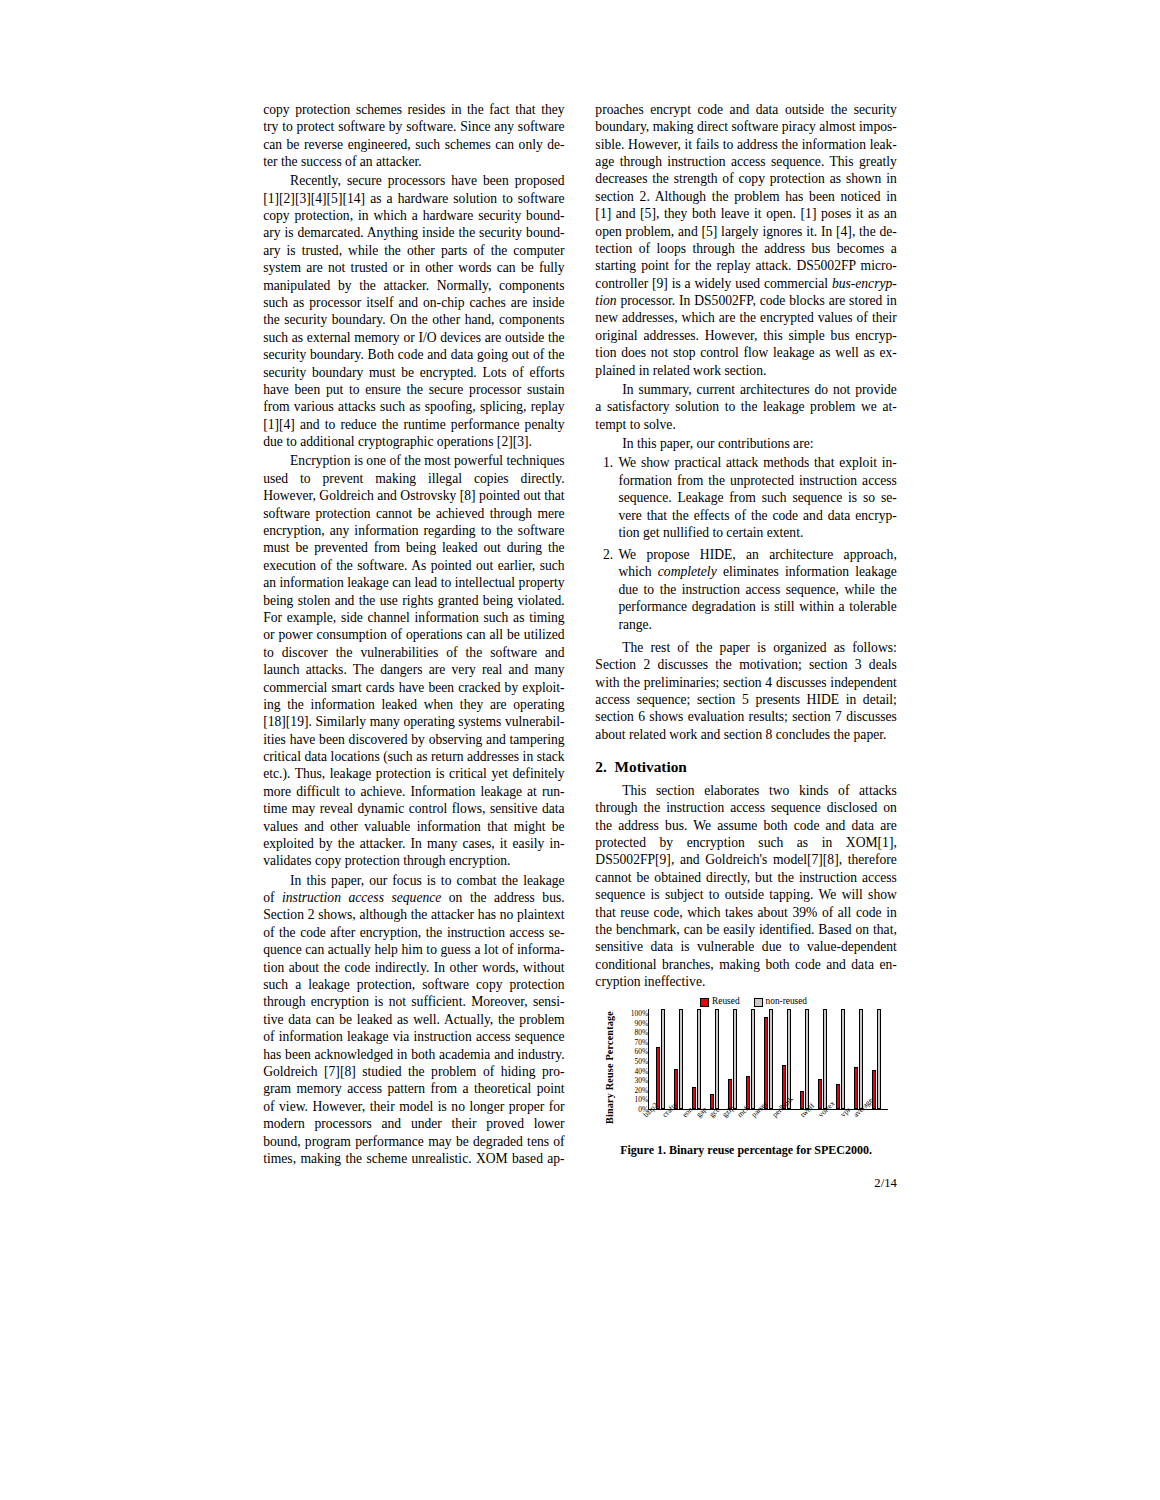copy protection schemes resides in the fact that they try to protect software by software. Since any software can be reverse engineered, such schemes can only deter the success of an attacker.
Recently, secure processors have been proposed [1][2][3][4][5][14] as a hardware solution to software copy protection, in which a hardware security boundary is demarcated. Anything inside the security boundary is trusted, while the other parts of the computer system are not trusted or in other words can be fully manipulated by the attacker. Normally, components such as processor itself and on-chip caches are inside the security boundary. On the other hand, components such as external memory or I/O devices are outside the security boundary. Both code and data going out of the security boundary must be encrypted. Lots of efforts have been put to ensure the secure processor sustain from various attacks such as spoofing, splicing, replay [1][4] and to reduce the runtime performance penalty due to additional cryptographic operations [2][3].
Encryption is one of the most powerful techniques used to prevent making illegal copies directly. However, Goldreich and Ostrovsky [8] pointed out that software protection cannot be achieved through mere encryption, any information regarding to the software must be prevented from being leaked out during the execution of the software. As pointed out earlier, such an information leakage can lead to intellectual property being stolen and the use rights granted being violated. For example, side channel information such as timing or power consumption of operations can all be utilized to discover the vulnerabilities of the software and launch attacks. The dangers are very real and many commercial smart cards have been cracked by exploiting the information leaked when they are operating [18][19]. Similarly many operating systems vulnerabilities have been discovered by observing and tampering critical data locations (such as return addresses in stack etc.). Thus, leakage protection is critical yet definitely more difficult to achieve. Information leakage at runtime may reveal dynamic control flows, sensitive data values and other valuable information that might be exploited by the attacker. In many cases, it easily invalidates copy protection through encryption.
In this paper, our focus is to combat the leakage of instruction access sequence on the address bus. Section 2 shows, although the attacker has no plaintext of the code after encryption, the instruction access sequence can actually help him to guess a lot of information about the code indirectly. In other words, without such a leakage protection, software copy protection through encryption is not sufficient. Moreover, sensitive data can be leaked as well. Actually, the problem of information leakage via instruction access sequence has been acknowledged in both academia and industry. Goldreich [7][8] studied the problem of hiding program memory access pattern from a theoretical point of view. However, their model is no longer proper for modern processors and under their proved lower bound, program performance may be degraded tens of times, making the scheme unrealistic. XOM based approaches encrypt code and data outside the security boundary, making direct software piracy almost impossible. However, it fails to address the information leakage through instruction access sequence. This greatly decreases the strength of copy protection as shown in section 2. Although the problem has been noticed in [1] and [5], they both leave it open. [1] poses it as an open problem, and [5] largely ignores it. In [4], the detection of loops through the address bus becomes a starting point for the replay attack. DS5002FP microcontroller [9] is a widely used commercial bus-encryption processor. In DS5002FP, code blocks are stored in new addresses, which are the encrypted values of their original addresses. However, this simple bus encryption does not stop control flow leakage as well as explained in related work section.
In summary, current architectures do not provide a satisfactory solution to the leakage problem we attempt to solve.
In this paper, our contributions are:
We show practical attack methods that exploit information from the unprotected instruction access sequence. Leakage from such sequence is so severe that the effects of the code and data encryption get nullified to certain extent.
We propose HIDE, an architecture approach, which completely eliminates information leakage due to the instruction access sequence, while the performance degradation is still within a tolerable range.
The rest of the paper is organized as follows: Section 2 discusses the motivation; section 3 deals with the preliminaries; section 4 discusses independent access sequence; section 5 presents HIDE in detail; section 6 shows evaluation results; section 7 discusses about related work and section 8 concludes the paper.
2. Motivation
This section elaborates two kinds of attacks through the instruction access sequence disclosed on the address bus. We assume both code and data are protected by encryption such as in XOM[1], DS5002FP[9], and Goldreich's model[7][8], therefore cannot be obtained directly, but the instruction access sequence is subject to outside tapping. We will show that reuse code, which takes about 39% of all code in the benchmark, can be easily identified. Based on that, sensitive data is vulnerable due to value-dependent conditional branches, making both code and data encryption ineffective.
Binary Reuse Percentage
Reused non-reused
100%
90%
80%
70%
60%
50%
40%
30%
20%
10%
0%
bzip2
crafty
eon
gap
gcc
gzip
mcf
parser
perlbmk
twolf
vortex
vpr
average
Figure 1. Binary reuse percentage for SPEC2000.
2/14